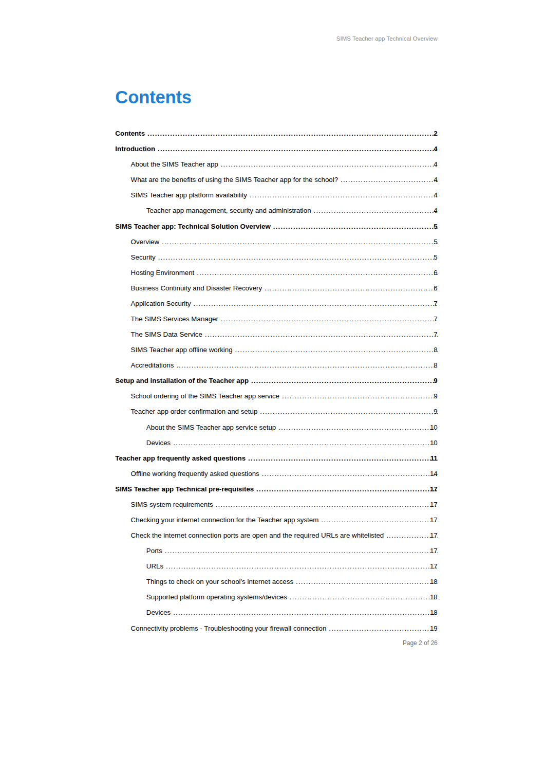SIMS Teacher app Technical Overview
Contents
2 Contents ...........................................................................................................................................
4 Introduction ......................................................................................................................................
4 About the SIMS Teacher app ..............................................................................................................
4 What are the benefits of using the SIMS Teacher app for the school? ................................................
4 SIMS Teacher app platform availability ................................................................................................
4 Teacher app management, security and administration ......................................................................
5 SIMS Teacher app: Technical Solution Overview ..............................................................................
5 Overview ..................................................................................................................................................
5 Security ....................................................................................................................................................
6 Hosting Environment ..............................................................................................................................
6 Business Continuity and Disaster Recovery ..........................................................................................
7 Application Security ................................................................................................................................
7 The SIMS Services Manager ................................................................................................................
7 The SIMS Data Service ......................................................................................................................
8 SIMS Teacher app offline working ........................................................................................................
8 Accreditations ........................................................................................................................................
9 Setup and installation of the Teacher app ..........................................................................................
9 School ordering of the SIMS Teacher app service ................................................................................
9 Teacher app order confirmation and setup ............................................................................................
10 About the SIMS Teacher app service setup ......................................................................................
10 Devices ..............................................................................................................................................
11 Teacher app frequently asked questions ............................................................................................
14 Offline working frequently asked questions ............................................................................................
17 SIMS Teacher app Technical pre-requisites ......................................................................................
17 SIMS system requirements ................................................................................................................
17 Checking your internet connection for the Teacher app system ..........................................................
17 Check the internet connection ports are open and the required URLs are whitelisted ........................
17 Ports ....................................................................................................................................................
17 URLs ...................................................................................................................................................
18 Things to check on your school's internet access ..............................................................................
18 Supported platform operating systems/devices ................................................................................
18 Devices ..............................................................................................................................................
19 Connectivity problems - Troubleshooting your firewall connection ......................................................
Page 2 of 26